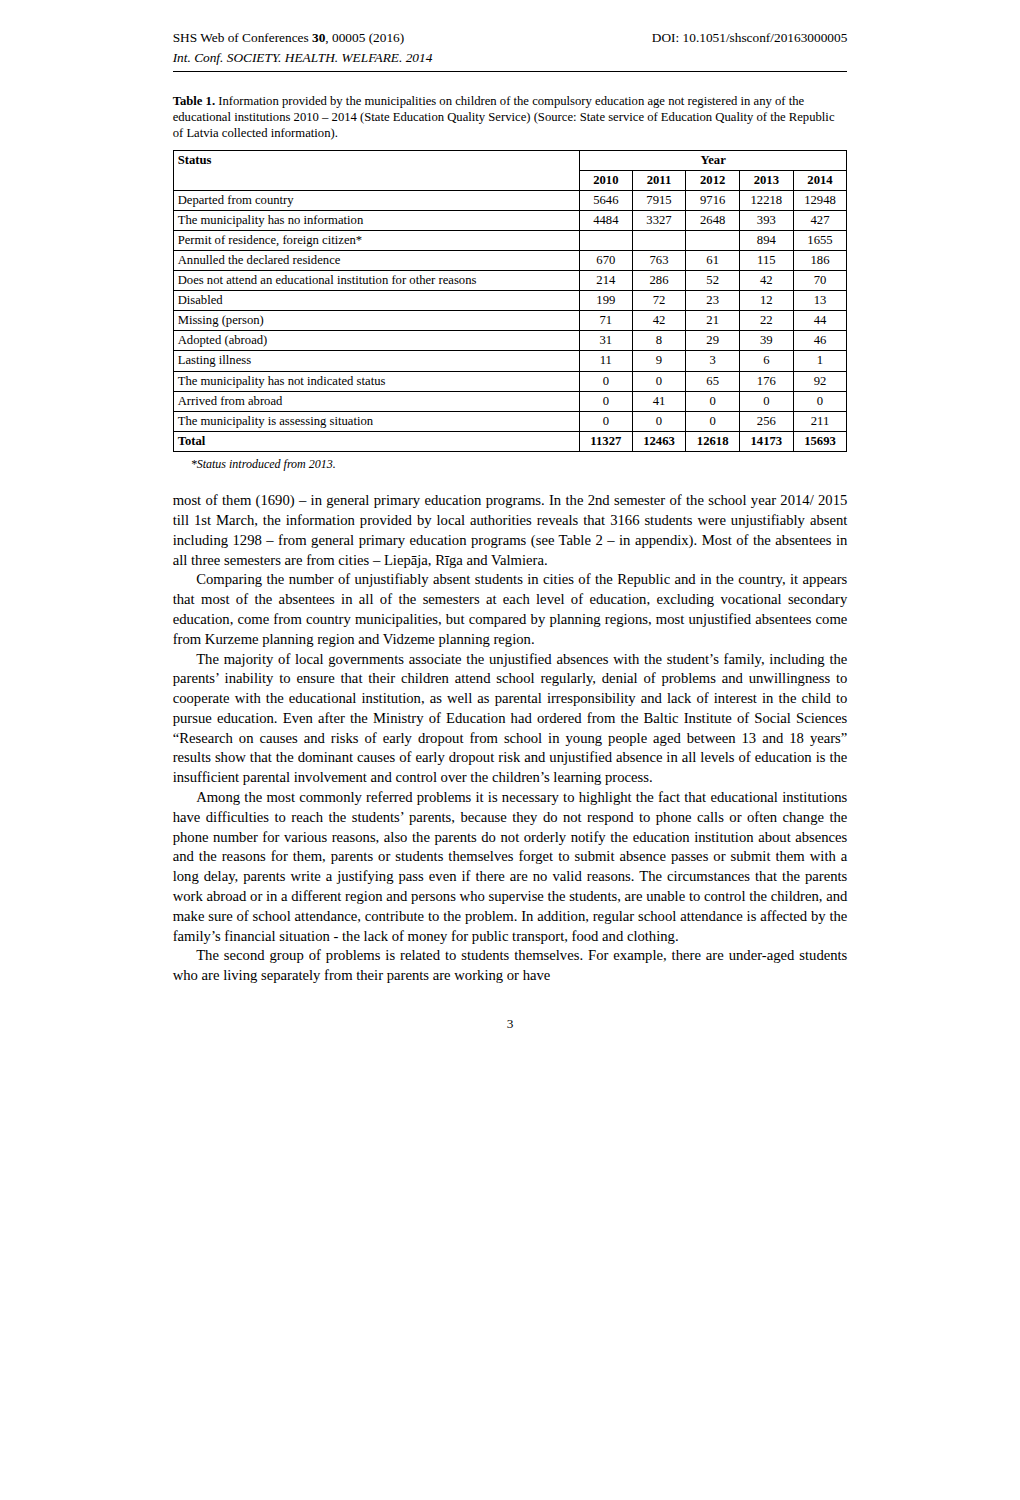SHS Web of Conferences 30, 00005 (2016) DOI: 10.1051/shsconf/20163000005
Int. Conf. SOCIETY. HEALTH. WELFARE. 2014
Table 1. Information provided by the municipalities on children of the compulsory education age not registered in any of the educational institutions 2010 – 2014 (State Education Quality Service) (Source: State service of Education Quality of the Republic of Latvia collected information).
| Status | Year |
| --- | --- |
| 2010 | 2011 | 2012 | 2013 | 2014 |
| Departed from country | 5646 | 7915 | 9716 | 12218 | 12948 |
| The municipality has no information | 4484 | 3327 | 2648 | 393 | 427 |
| Permit of residence, foreign citizen* | | | | 894 | 1655 |
| Annulled the declared residence | 670 | 763 | 61 | 115 | 186 |
| Does not attend an educational institution for other reasons | 214 | 286 | 52 | 42 | 70 |
| Disabled | 199 | 72 | 23 | 12 | 13 |
| Missing (person) | 71 | 42 | 21 | 22 | 44 |
| Adopted (abroad) | 31 | 8 | 29 | 39 | 46 |
| Lasting illness | 11 | 9 | 3 | 6 | 1 |
| The municipality has not indicated status | 0 | 0 | 65 | 176 | 92 |
| Arrived from abroad | 0 | 41 | 0 | 0 | 0 |
| The municipality is assessing situation | 0 | 0 | 0 | 256 | 211 |
| Total | 11327 | 12463 | 12618 | 14173 | 15693 |
*Status introduced from 2013.
most of them (1690) – in general primary education programs. In the 2nd semester of the school year 2014/ 2015 till 1st March, the information provided by local authorities reveals that 3166 students were unjustifiably absent including 1298 – from general primary education programs (see Table 2 – in appendix). Most of the absentees in all three semesters are from cities – Liepāja, Rīga and Valmiera.
Comparing the number of unjustifiably absent students in cities of the Republic and in the country, it appears that most of the absentees in all of the semesters at each level of education, excluding vocational secondary education, come from country municipalities, but compared by planning regions, most unjustified absentees come from Kurzeme planning region and Vidzeme planning region.
The majority of local governments associate the unjustified absences with the student’s family, including the parents’ inability to ensure that their children attend school regularly, denial of problems and unwillingness to cooperate with the educational institution, as well as parental irresponsibility and lack of interest in the child to pursue education. Even after the Ministry of Education had ordered from the Baltic Institute of Social Sciences “Research on causes and risks of early dropout from school in young people aged between 13 and 18 years” results show that the dominant causes of early dropout risk and unjustified absence in all levels of education is the insufficient parental involvement and control over the children’s learning process.
Among the most commonly referred problems it is necessary to highlight the fact that educational institutions have difficulties to reach the students’ parents, because they do not respond to phone calls or often change the phone number for various reasons, also the parents do not orderly notify the education institution about absences and the reasons for them, parents or students themselves forget to submit absence passes or submit them with a long delay, parents write a justifying pass even if there are no valid reasons. The circumstances that the parents work abroad or in a different region and persons who supervise the students, are unable to control the children, and make sure of school attendance, contribute to the problem. In addition, regular school attendance is affected by the family’s financial situation - the lack of money for public transport, food and clothing.
The second group of problems is related to students themselves. For example, there are under-aged students who are living separately from their parents are working or have
3